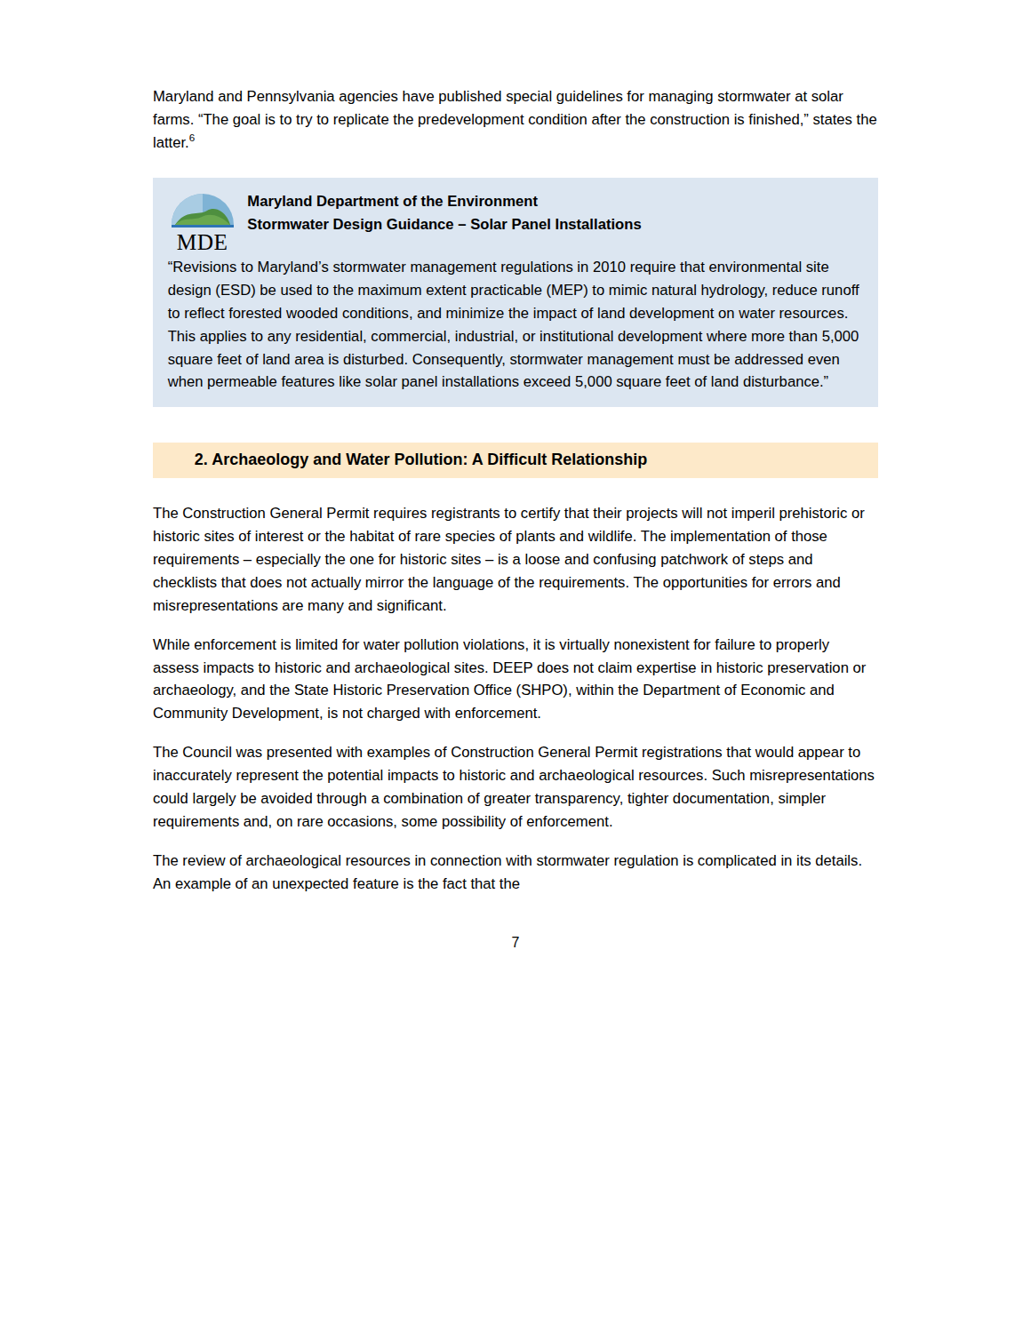Maryland and Pennsylvania agencies have published special guidelines for managing stormwater at solar farms. “The goal is to try to replicate the predevelopment condition after the construction is finished,” states the latter.6
MDE
Maryland Department of the Environment
Stormwater Design Guidance – Solar Panel Installations
“Revisions to Maryland’s stormwater management regulations in 2010 require that environmental site design (ESD) be used to the maximum extent practicable (MEP) to mimic natural hydrology, reduce runoff to reflect forested wooded conditions, and minimize the impact of land development on water resources. This applies to any residential, commercial, industrial, or institutional development where more than 5,000 square feet of land area is disturbed. Consequently, stormwater management must be addressed even when permeable features like solar panel installations exceed 5,000 square feet of land disturbance.”
2. Archaeology and Water Pollution: A Difficult Relationship
The Construction General Permit requires registrants to certify that their projects will not imperil prehistoric or historic sites of interest or the habitat of rare species of plants and wildlife. The implementation of those requirements – especially the one for historic sites – is a loose and confusing patchwork of steps and checklists that does not actually mirror the language of the requirements. The opportunities for errors and misrepresentations are many and significant.
While enforcement is limited for water pollution violations, it is virtually nonexistent for failure to properly assess impacts to historic and archaeological sites. DEEP does not claim expertise in historic preservation or archaeology, and the State Historic Preservation Office (SHPO), within the Department of Economic and Community Development, is not charged with enforcement.
The Council was presented with examples of Construction General Permit registrations that would appear to inaccurately represent the potential impacts to historic and archaeological resources. Such misrepresentations could largely be avoided through a combination of greater transparency, tighter documentation, simpler requirements and, on rare occasions, some possibility of enforcement.
The review of archaeological resources in connection with stormwater regulation is complicated in its details. An example of an unexpected feature is the fact that the
7